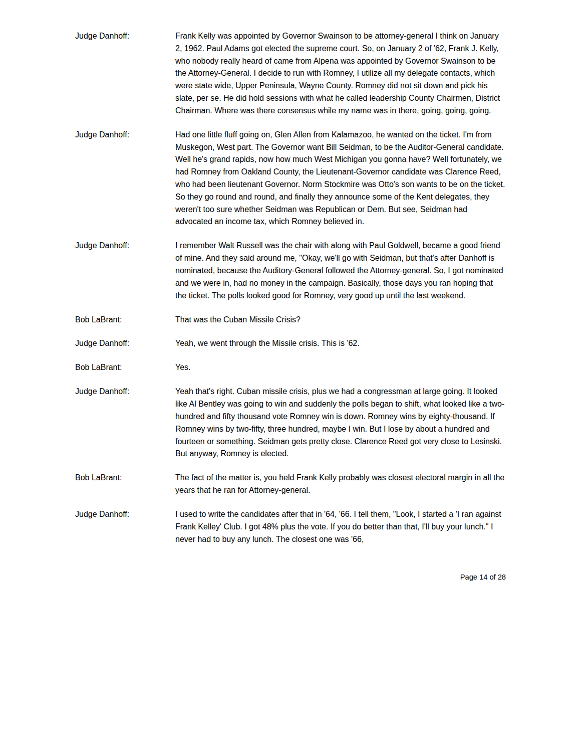Judge Danhoff:
Frank Kelly was appointed by Governor Swainson to be attorney-general I think on January 2, 1962. Paul Adams got elected the supreme court. So, on January 2 of '62, Frank J. Kelly, who nobody really heard of came from Alpena was appointed by Governor Swainson to be the Attorney-General. I decide to run with Romney, I utilize all my delegate contacts, which were state wide, Upper Peninsula, Wayne County. Romney did not sit down and pick his slate, per se. He did hold sessions with what he called leadership County Chairmen, District Chairman. Where was there consensus while my name was in there, going, going, going.
Judge Danhoff:
Had one little fluff going on, Glen Allen from Kalamazoo, he wanted on the ticket. I'm from Muskegon, West part. The Governor want Bill Seidman, to be the Auditor-General candidate. Well he's grand rapids, now how much West Michigan you gonna have? Well fortunately, we had Romney from Oakland County, the Lieutenant-Governor candidate was Clarence Reed, who had been lieutenant Governor. Norm Stockmire was Otto's son wants to be on the ticket. So they go round and round, and finally they announce some of the Kent delegates, they weren't too sure whether Seidman was Republican or Dem. But see, Seidman had advocated an income tax, which Romney believed in.
Judge Danhoff:
I remember Walt Russell was the chair with along with Paul Goldwell, became a good friend of mine. And they said around me, "Okay, we'll go with Seidman, but that's after Danhoff is nominated, because the Auditory-General followed the Attorney-general. So, I got nominated and we were in, had no money in the campaign. Basically, those days you ran hoping that the ticket. The polls looked good for Romney, very good up until the last weekend.
Bob LaBrant:
That was the Cuban Missile Crisis?
Judge Danhoff:
Yeah, we went through the Missile crisis. This is '62.
Bob LaBrant:
Yes.
Judge Danhoff:
Yeah that's right. Cuban missile crisis, plus we had a congressman at large going. It looked like Al Bentley was going to win and suddenly the polls began to shift, what looked like a two-hundred and fifty thousand vote Romney win is down. Romney wins by eighty-thousand. If Romney wins by two-fifty, three hundred, maybe I win. But I lose by about a hundred and fourteen or something. Seidman gets pretty close. Clarence Reed got very close to Lesinski. But anyway, Romney is elected.
Bob LaBrant:
The fact of the matter is, you held Frank Kelly probably was closest electoral margin in all the years that he ran for Attorney-general.
Judge Danhoff:
I used to write the candidates after that in '64, '66. I tell them, "Look, I started a 'I ran against Frank Kelley' Club. I got 48% plus the vote. If you do better than that, I'll buy your lunch." I never had to buy any lunch. The closest one was '66,
Page 14 of 28